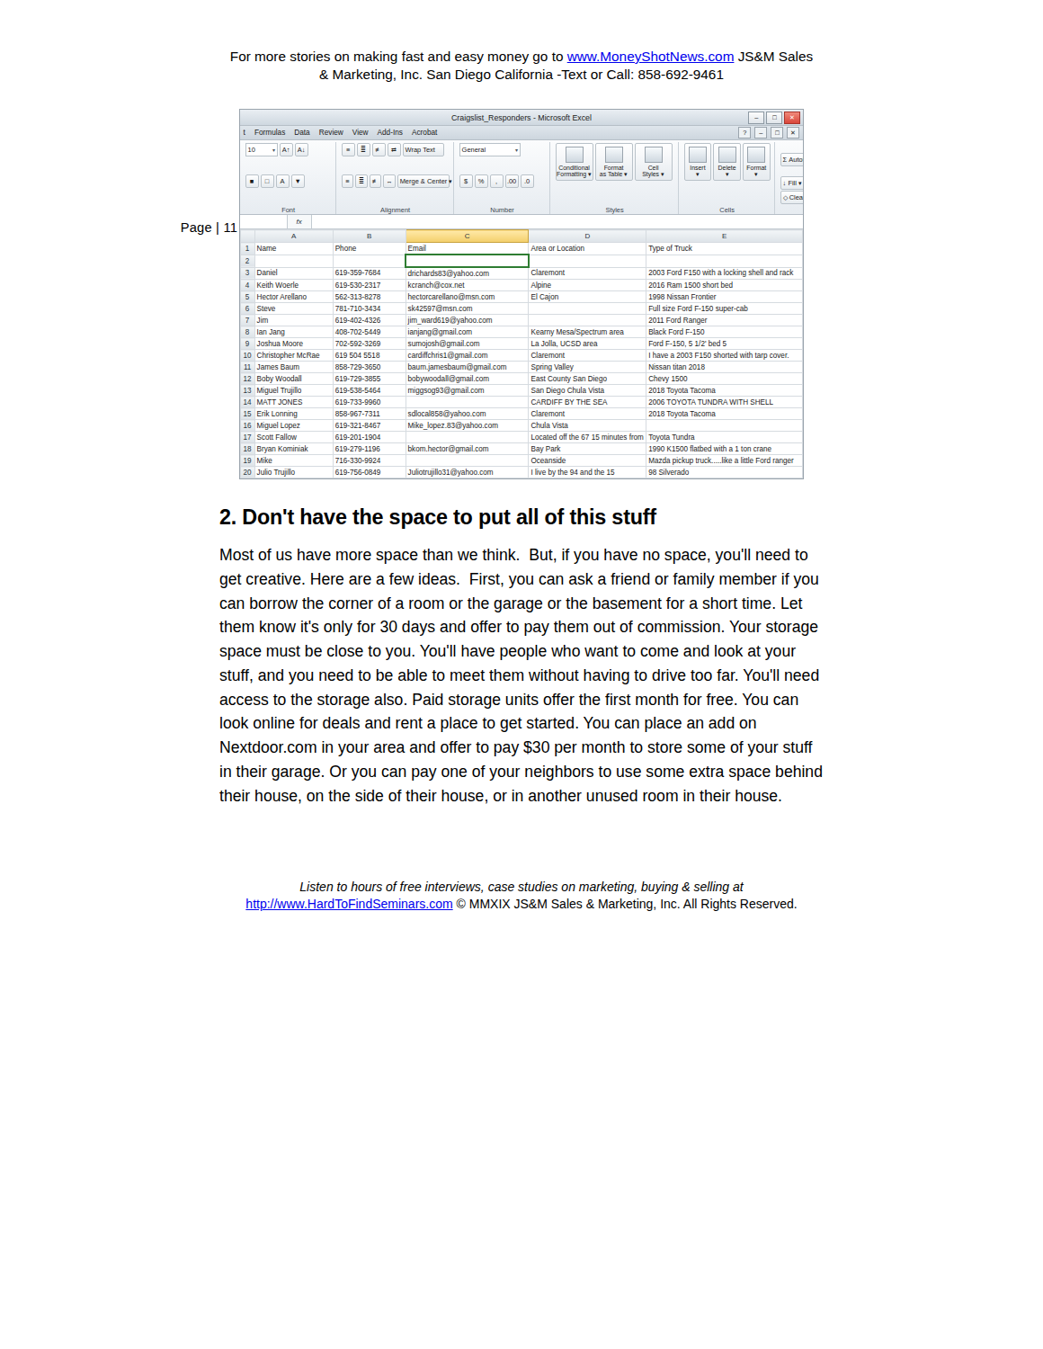For more stories on making fast and easy money go to www.MoneyShotNews.com JS&M Sales
& Marketing, Inc. San Diego California -Text or Call: 858-692-9461
Page | 11
Craigslist_Responders - Microsoft Excel –□✕
tFormulas Data Review View Add-Ins Acrobat ?–□✕
10 ▾
A↑
A↓
■
□
A
▼
Font
≡
≣
≢
⇄
Wrap Text
≡
≣
≢
↔
Merge & Center ▾
Alignment
General ▾
$
%
,
.00
.0
Number
Conditional
Formatting ▾
Format
as Table ▾
Cell
Styles ▾
Styles
Insert
▾
Delete
▾
Format
▾
Cells
Σ AutoSum ▾
Sort &
Filter ▾
Find &
Select ▾
↓ Fill ▾
◇ Clear ▾
Editing
fx
| | A | B | C | D | E |
| --- | --- | --- | --- | --- | --- |
| 1 | Name | Phone | Email | Area or Location | Type of Truck |
| 2 | | | | | |
| 3 | Daniel | 619-359-7684 | drichards83@yahoo.com | Claremont | 2003 Ford F150 with a locking shell and rack |
| 4 | Keith Woerle | 619-530-2317 | kcranch@cox.net | Alpine | 2016 Ram 1500 short bed |
| 5 | Hector Arellano | 562-313-8278 | hectorcarellano@msn.com | El Cajon | 1998 Nissan Frontier |
| 6 | Steve | 781-710-3434 | sk42597@msn.com | | Full size Ford F-150 super-cab |
| 7 | Jim | 619-402-4326 | jim_ward619@yahoo.com | | 2011 Ford Ranger |
| 8 | Ian Jang | 408-702-5449 | ianjang@gmail.com | Kearny Mesa/Spectrum area | Black Ford F-150 |
| 9 | Joshua Moore | 702-592-3269 | sumojosh@gmail.com | La Jolla, UCSD area | Ford F-150, 5 1/2' bed 5 |
| 10 | Christopher McRae | 619 504 5518 | cardiffchris1@gmail.com | Claremont | I have a 2003 F150 shorted with tarp cover. |
| 11 | James Baum | 858-729-3650 | baum.jamesbaum@gmail.com | Spring Valley | Nissan titan 2018 |
| 12 | Boby Woodall | 619-729-3855 | bobywoodall@gmail.com | East County San Diego | Chevy 1500 |
| 13 | Miguel Trujillo | 619-538-5464 | miggsog93@gmail.com | San Diego Chula Vista | 2018 Toyota Tacoma |
| 14 | MATT JONES | 619-733-9960 | | CARDIFF BY THE SEA | 2006 TOYOTA TUNDRA WITH SHELL |
| 15 | Erik Lonning | 858-967-7311 | sdlocal858@yahoo.com | Claremont | 2018 Toyota Tacoma |
| 16 | Miguel Lopez | 619-321-8467 | Mike_lopez.83@yahoo.com | Chula Vista | |
| 17 | Scott Fallow | 619-201-1904 | | Located off the 67 15 minutes from | Toyota Tundra |
| 18 | Bryan Kominiak | 619-279-1196 | bkom.hector@gmail.com | Bay Park | 1990 K1500 flatbed with a 1 ton crane |
| 19 | Mike | 716-330-9924 | | Oceanside | Mazda pickup truck.....like a little Ford ranger |
| 20 | Julio Trujillo | 619-756-0849 | Juliotrujillo31@yahoo.com | I live by the 94 and the 15 | 98 Silverado |
2. Don't have the space to put all of this stuff
Most of us have more space than we think. But, if you have no space, you'll need to get creative. Here are a few ideas. First, you can ask a friend or family member if you can borrow the corner of a room or the garage or the basement for a short time. Let them know it's only for 30 days and offer to pay them out of commission. Your storage space must be close to you. You'll have people who want to come and look at your stuff, and you need to be able to meet them without having to drive too far. You'll need access to the storage also. Paid storage units offer the first month for free. You can look online for deals and rent a place to get started. You can place an add on Nextdoor.com in your area and offer to pay $30 per month to store some of your stuff in their garage. Or you can pay one of your neighbors to use some extra space behind their house, on the side of their house, or in another unused room in their house.
Listen to hours of free interviews, case studies on marketing, buying & selling at
http://www.HardToFindSeminars.com © MMXIX JS&M Sales & Marketing, Inc. All Rights Reserved.